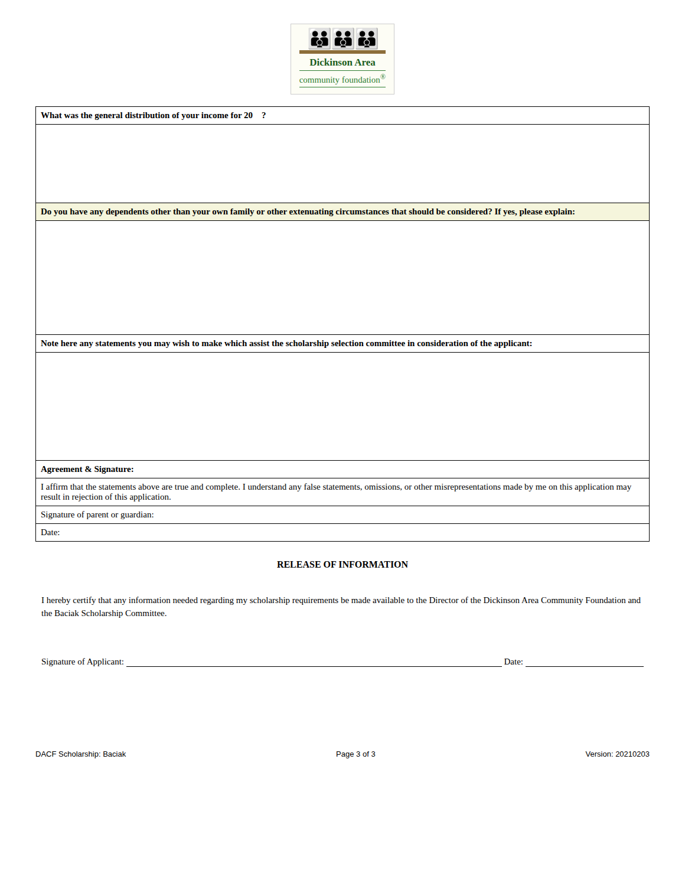👪👪👪
Dickinson Area
community foundation®
| What was the general distribution of your income for 20 ? |
| Do you have any dependents other than your own family or other extenuating circumstances that should be considered? If yes, please explain: |
| Note here any statements you may wish to make which assist the scholarship selection committee in consideration of the applicant: |
| Agreement & Signature: |
| I affirm that the statements above are true and complete. I understand any false statements, omissions, or other misrepresentations made by me on this application may result in rejection of this application. |
| Signature of parent or guardian: |
| Date: |
RELEASE OF INFORMATION
I hereby certify that any information needed regarding my scholarship requirements be made available to the Director of the Dickinson Area Community Foundation and the Baciak Scholarship Committee.
Signature of Applicant: Date:
DACF Scholarship: Baciak Page 3 of 3 Version: 20210203